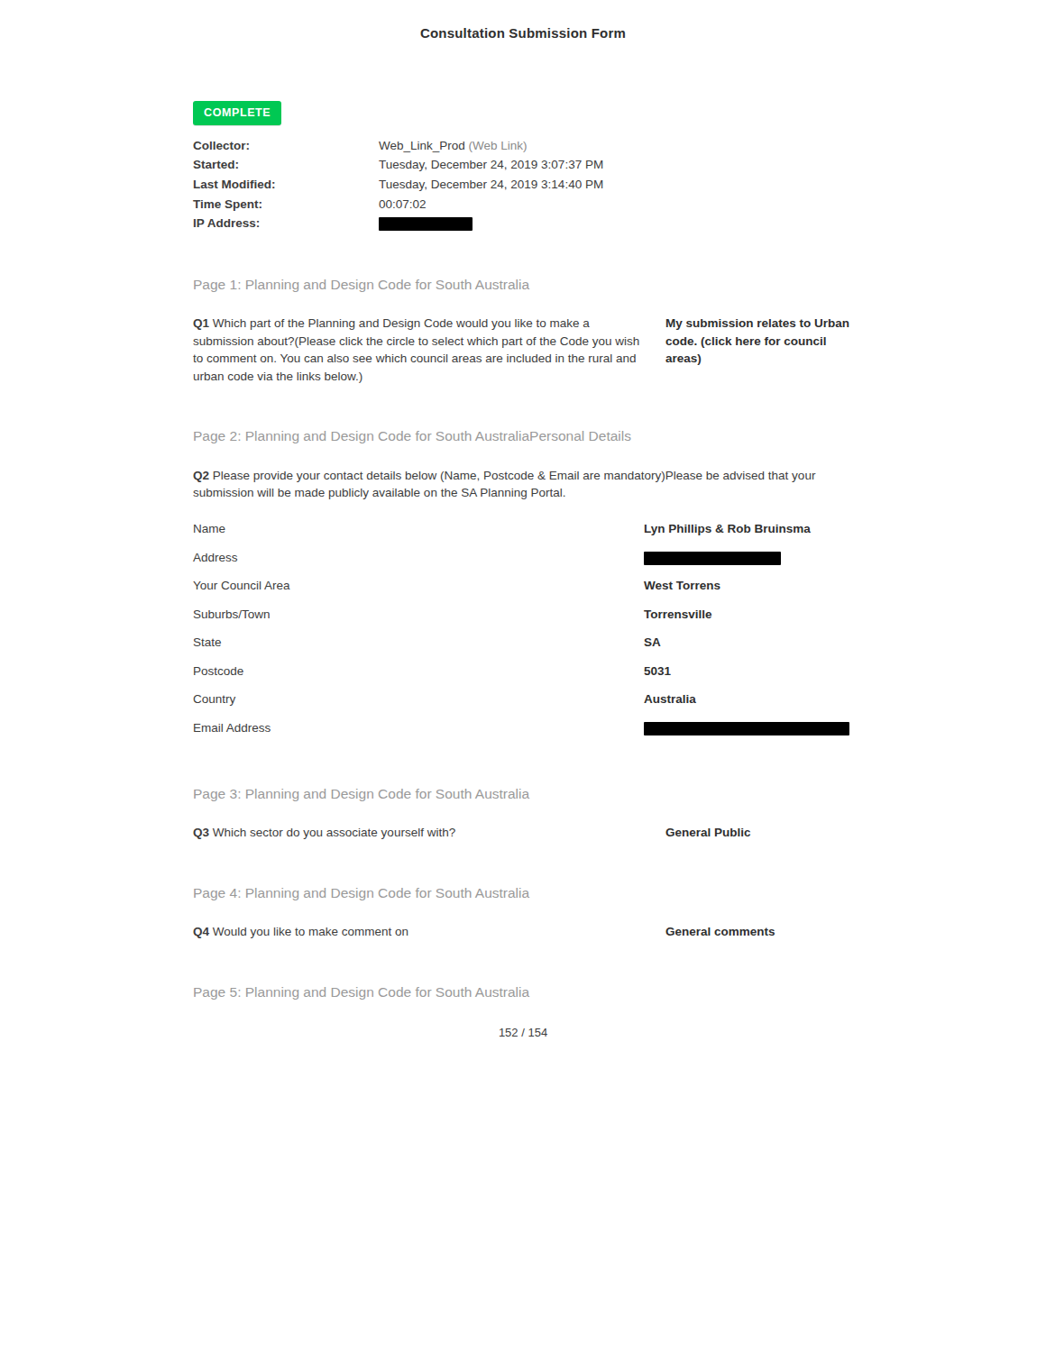Consultation Submission Form
COMPLETE
| Collector: | Web_Link_Prod (Web Link) |
| Started: | Tuesday, December 24, 2019 3:07:37 PM |
| Last Modified: | Tuesday, December 24, 2019 3:14:40 PM |
| Time Spent: | 00:07:02 |
| IP Address: | |
Page 1: Planning and Design Code for South Australia
Q1 Which part of the Planning and Design Code would you like to make a submission about?(Please click the circle to select which part of the Code you wish to comment on. You can also see which council areas are included in the rural and urban code via the links below.)
My submission relates to Urban code. (click here for council areas)
Page 2: Planning and Design Code for South AustraliaPersonal Details
Q2 Please provide your contact details below (Name, Postcode & Email are mandatory)Please be advised that your submission will be made publicly available on the SA Planning Portal.
| Name | Lyn Phillips & Rob Bruinsma |
| Address | |
| Your Council Area | West Torrens |
| Suburbs/Town | Torrensville |
| State | SA |
| Postcode | 5031 |
| Country | Australia |
| Email Address | |
Page 3: Planning and Design Code for South Australia
Q3 Which sector do you associate yourself with?
General Public
Page 4: Planning and Design Code for South Australia
Q4 Would you like to make comment on
General comments
Page 5: Planning and Design Code for South Australia
152 / 154